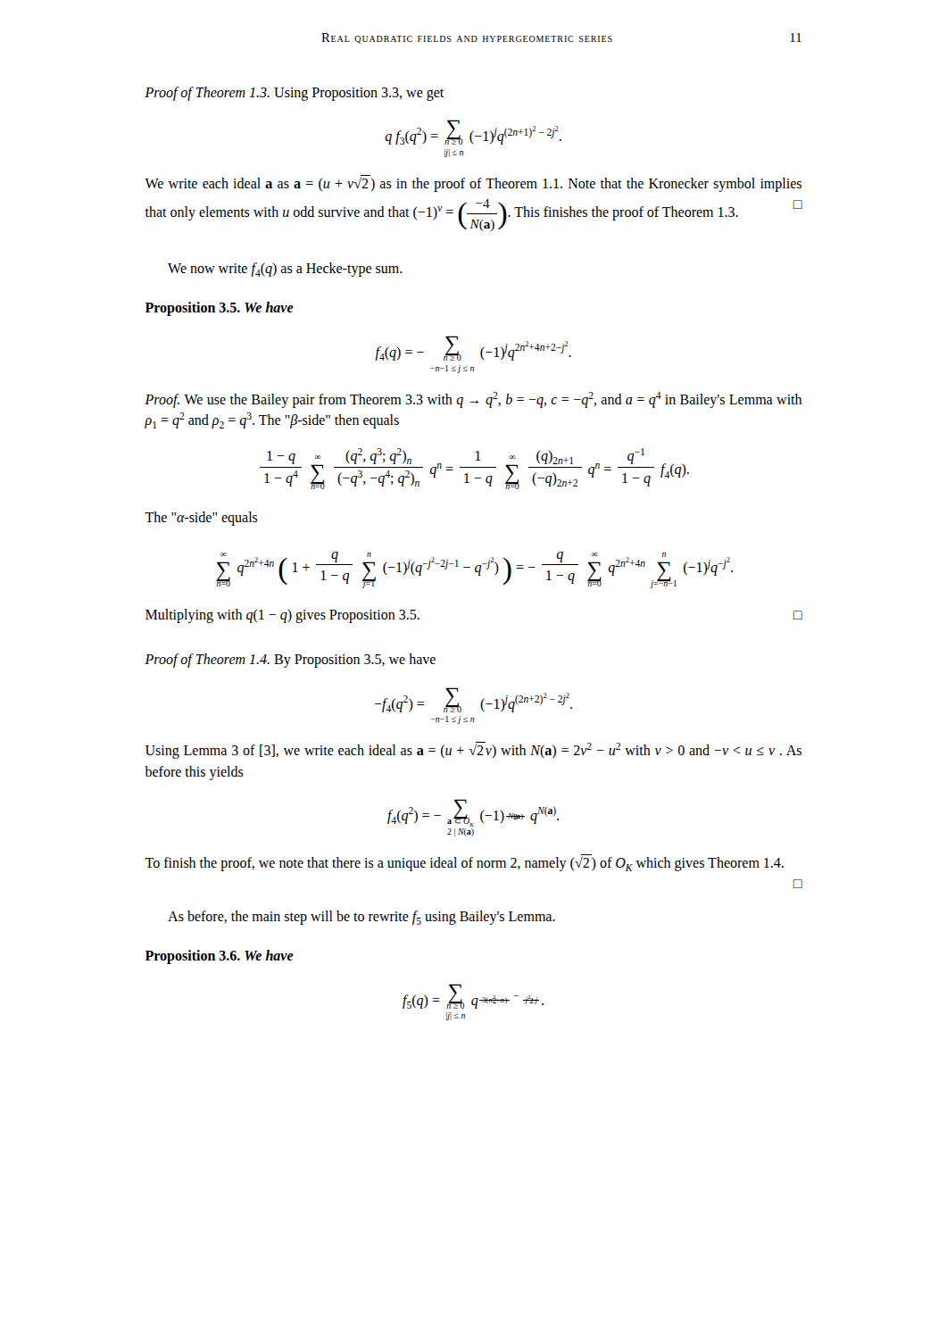Real quadratic fields and hypergeometric series 11
Proof of Theorem 1.3. Using Proposition 3.3, we get
q f3(q2) = ∑ n ≥ 0 |j| ≤ n (−1)jq(2n+1)2 − 2j2.
We write each ideal a as a = (u + v√2) as in the proof of Theorem 1.1. Note that the Kronecker symbol implies that only elements with u odd survive and that (−1)v = (−4 N(a)). This finishes the proof of Theorem 1.3. □
We now write f4(q) as a Hecke-type sum.
Proposition 3.5. We have
f4(q) = − ∑ n ≥ 0 −n−1 ≤ j ≤ n (−1)jq2n2+4n+2−j2.
Proof. We use the Bailey pair from Theorem 3.3 with q → q2, b = −q, c = −q2, and a = q4 in Bailey's Lemma with ρ1 = q2 and ρ2 = q3. The "β-side" then equals
1 − q 1 − q4 ∞ ∑ n=0 (q2, q3; q2)n(−q3, −q4; q2)n qn = 11 − q ∞ ∑ n=0 (q)2n+1(−q)2n+2 qn = q−11 − q f4(q).
The "α-side" equals
∞ ∑ n=0 q2n2+4n ( 1 + q 1 − q n ∑ j=1 (−1)j(q−j2−2j−1 − q−j2) ) = − q 1 − q ∞ ∑ n=0 q2n2+4n n ∑ j=−n−1 (−1)jq−j2.
Multiplying with q(1 − q) gives Proposition 3.5. □
Proof of Theorem 1.4. By Proposition 3.5, we have
−f4(q2) = ∑ n ≥ 0 −n−1 ≤ j ≤ n (−1)jq(2n+2)2 − 2j2.
Using Lemma 3 of [3], we write each ideal as a = (u + √2 v) with N(a) = 2v2 − u2 with v > 0 and −v < u ≤ v . As before this yields
f4(q2) = − ∑ a ⊂ OK 2 | N(a) (−1)N(a) 2 qN(a).
To finish the proof, we note that there is a unique ideal of norm 2, namely (√2) of OK which gives Theorem 1.4. □
As before, the main step will be to rewrite f5 using Bailey's Lemma.
Proposition 3.6. We have
f5(q) = ∑ n ≥ 0 |j| ≤ n q3(n2+n) 2 − j2+j 2.